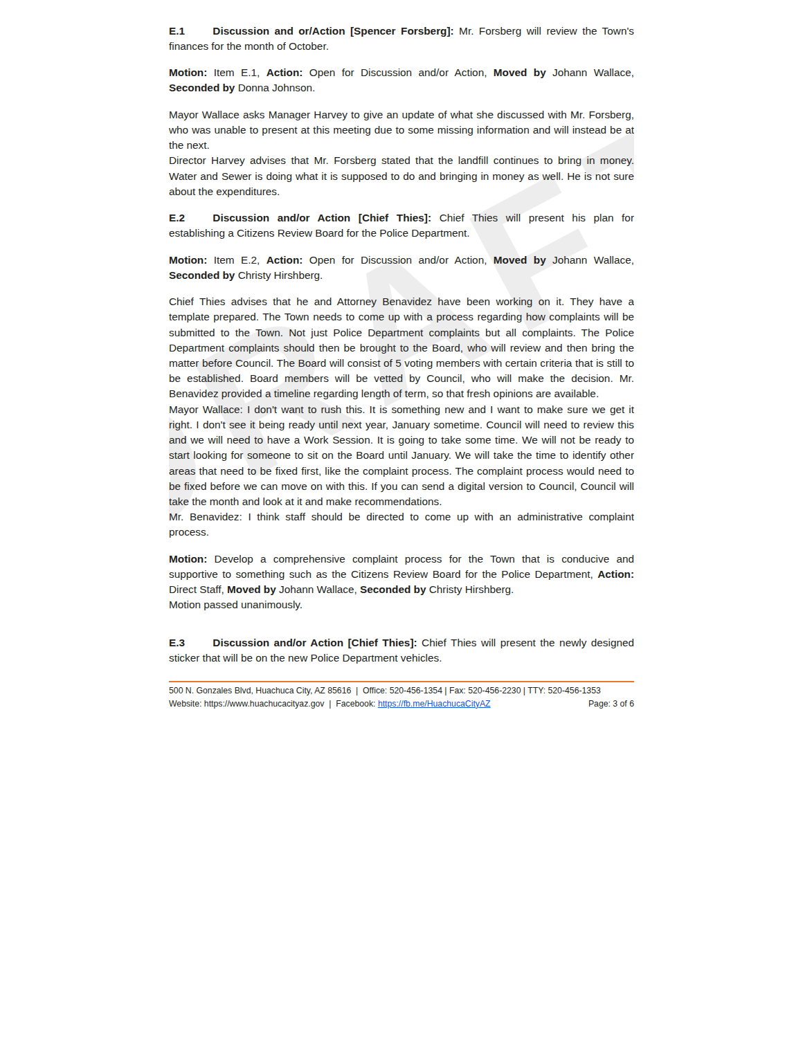DRAFT
E.1 Discussion and or/Action [Spencer Forsberg]: Mr. Forsberg will review the Town's finances for the month of October.
Motion: Item E.1, Action: Open for Discussion and/or Action, Moved by Johann Wallace, Seconded by Donna Johnson.
Mayor Wallace asks Manager Harvey to give an update of what she discussed with Mr. Forsberg, who was unable to present at this meeting due to some missing information and will instead be at the next.
Director Harvey advises that Mr. Forsberg stated that the landfill continues to bring in money. Water and Sewer is doing what it is supposed to do and bringing in money as well. He is not sure about the expenditures.
E.2 Discussion and/or Action [Chief Thies]: Chief Thies will present his plan for establishing a Citizens Review Board for the Police Department.
Motion: Item E.2, Action: Open for Discussion and/or Action, Moved by Johann Wallace, Seconded by Christy Hirshberg.
Chief Thies advises that he and Attorney Benavidez have been working on it. They have a template prepared. The Town needs to come up with a process regarding how complaints will be submitted to the Town. Not just Police Department complaints but all complaints. The Police Department complaints should then be brought to the Board, who will review and then bring the matter before Council. The Board will consist of 5 voting members with certain criteria that is still to be established. Board members will be vetted by Council, who will make the decision. Mr. Benavidez provided a timeline regarding length of term, so that fresh opinions are available.
Mayor Wallace: I don't want to rush this. It is something new and I want to make sure we get it right. I don't see it being ready until next year, January sometime. Council will need to review this and we will need to have a Work Session. It is going to take some time. We will not be ready to start looking for someone to sit on the Board until January. We will take the time to identify other areas that need to be fixed first, like the complaint process. The complaint process would need to be fixed before we can move on with this. If you can send a digital version to Council, Council will take the month and look at it and make recommendations.
Mr. Benavidez: I think staff should be directed to come up with an administrative complaint process.
Motion: Develop a comprehensive complaint process for the Town that is conducive and supportive to something such as the Citizens Review Board for the Police Department, Action: Direct Staff, Moved by Johann Wallace, Seconded by Christy Hirshberg.
Motion passed unanimously.
E.3 Discussion and/or Action [Chief Thies]: Chief Thies will present the newly designed sticker that will be on the new Police Department vehicles.
500 N. Gonzales Blvd, Huachuca City, AZ 85616 | Office: 520-456-1354 | Fax: 520-456-2230 | TTY: 520-456-1353
Website: https://www.huachucacityaz.gov | Facebook: https://fb.me/HuachucaCityAZ Page: 3 of 6